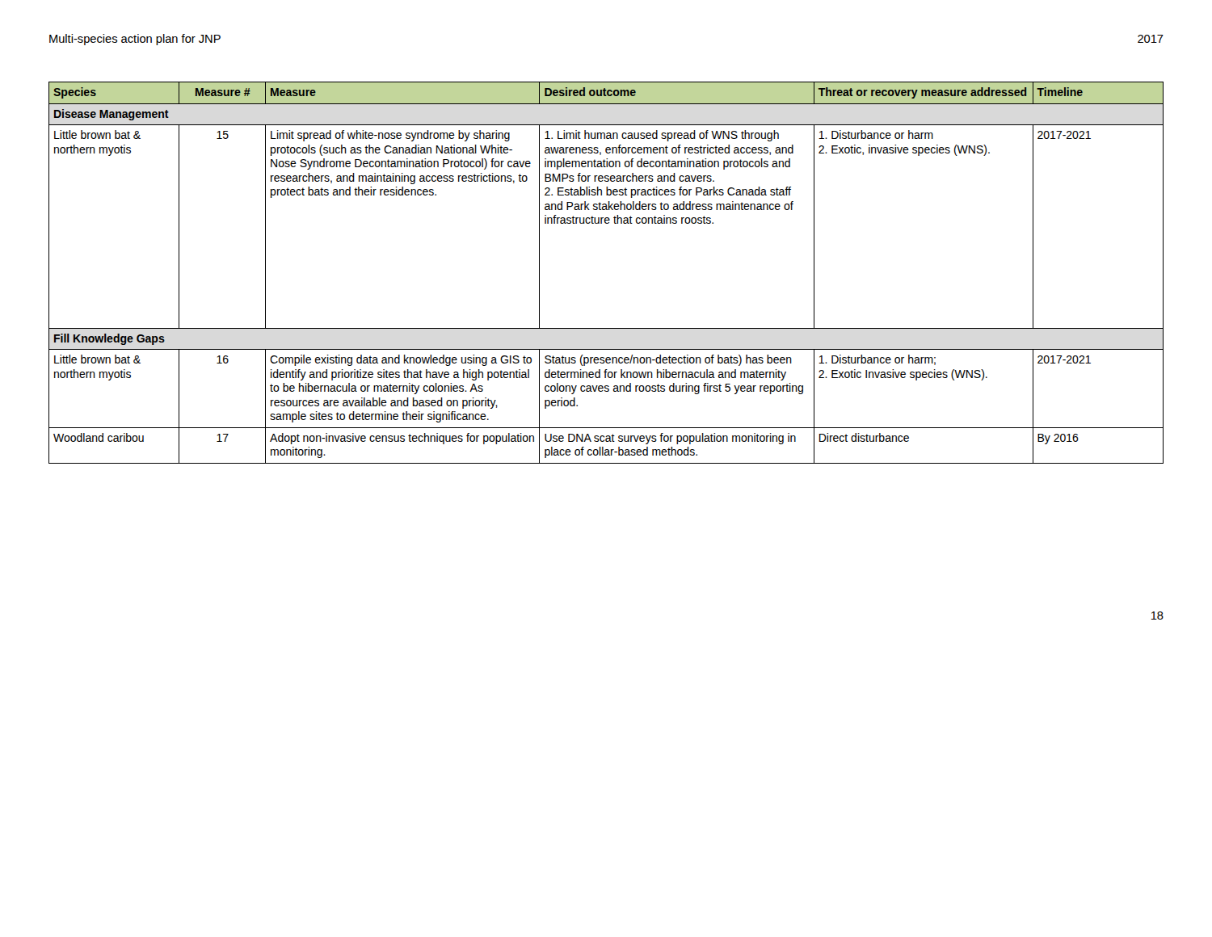Multi-species action plan for JNP 2017
| Species | Measure # | Measure | Desired outcome | Threat or recovery measure addressed | Timeline |
| --- | --- | --- | --- | --- | --- |
| Disease Management |
| Little brown bat & northern myotis | 15 | Limit spread of white-nose syndrome by sharing protocols (such as the Canadian National White-Nose Syndrome Decontamination Protocol) for cave researchers, and maintaining access restrictions, to protect bats and their residences. | 1. Limit human caused spread of WNS through awareness, enforcement of restricted access, and implementation of decontamination protocols and BMPs for researchers and cavers. 2. Establish best practices for Parks Canada staff and Park stakeholders to address maintenance of infrastructure that contains roosts. | 1. Disturbance or harm 2. Exotic, invasive species (WNS). | 2017-2021 |
| Fill Knowledge Gaps |
| Little brown bat & northern myotis | 16 | Compile existing data and knowledge using a GIS to identify and prioritize sites that have a high potential to be hibernacula or maternity colonies. As resources are available and based on priority, sample sites to determine their significance. | Status (presence/non-detection of bats) has been determined for known hibernacula and maternity colony caves and roosts during first 5 year reporting period. | 1. Disturbance or harm; 2. Exotic Invasive species (WNS). | 2017-2021 |
| Woodland caribou | 17 | Adopt non-invasive census techniques for population monitoring. | Use DNA scat surveys for population monitoring in place of collar-based methods. | Direct disturbance | By 2016 |
18